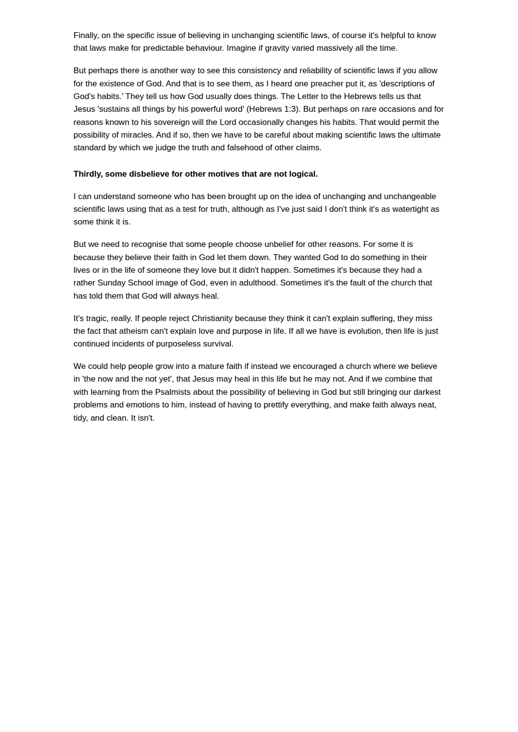Finally, on the specific issue of believing in unchanging scientific laws, of course it's helpful to know that laws make for predictable behaviour. Imagine if gravity varied massively all the time.
But perhaps there is another way to see this consistency and reliability of scientific laws if you allow for the existence of God. And that is to see them, as I heard one preacher put it, as 'descriptions of God's habits.' They tell us how God usually does things. The Letter to the Hebrews tells us that Jesus 'sustains all things by his powerful word' (Hebrews 1:3). But perhaps on rare occasions and for reasons known to his sovereign will the Lord occasionally changes his habits. That would permit the possibility of miracles. And if so, then we have to be careful about making scientific laws the ultimate standard by which we judge the truth and falsehood of other claims.
Thirdly, some disbelieve for other motives that are not logical.
I can understand someone who has been brought up on the idea of unchanging and unchangeable scientific laws using that as a test for truth, although as I've just said I don't think it's as watertight as some think it is.
But we need to recognise that some people choose unbelief for other reasons. For some it is because they believe their faith in God let them down. They wanted God to do something in their lives or in the life of someone they love but it didn't happen. Sometimes it's because they had a rather Sunday School image of God, even in adulthood. Sometimes it's the fault of the church that has told them that God will always heal.
It's tragic, really. If people reject Christianity because they think it can't explain suffering, they miss the fact that atheism can't explain love and purpose in life. If all we have is evolution, then life is just continued incidents of purposeless survival.
We could help people grow into a mature faith if instead we encouraged a church where we believe in 'the now and the not yet', that Jesus may heal in this life but he may not. And if we combine that with learning from the Psalmists about the possibility of believing in God but still bringing our darkest problems and emotions to him, instead of having to prettify everything, and make faith always neat, tidy, and clean. It isn't.